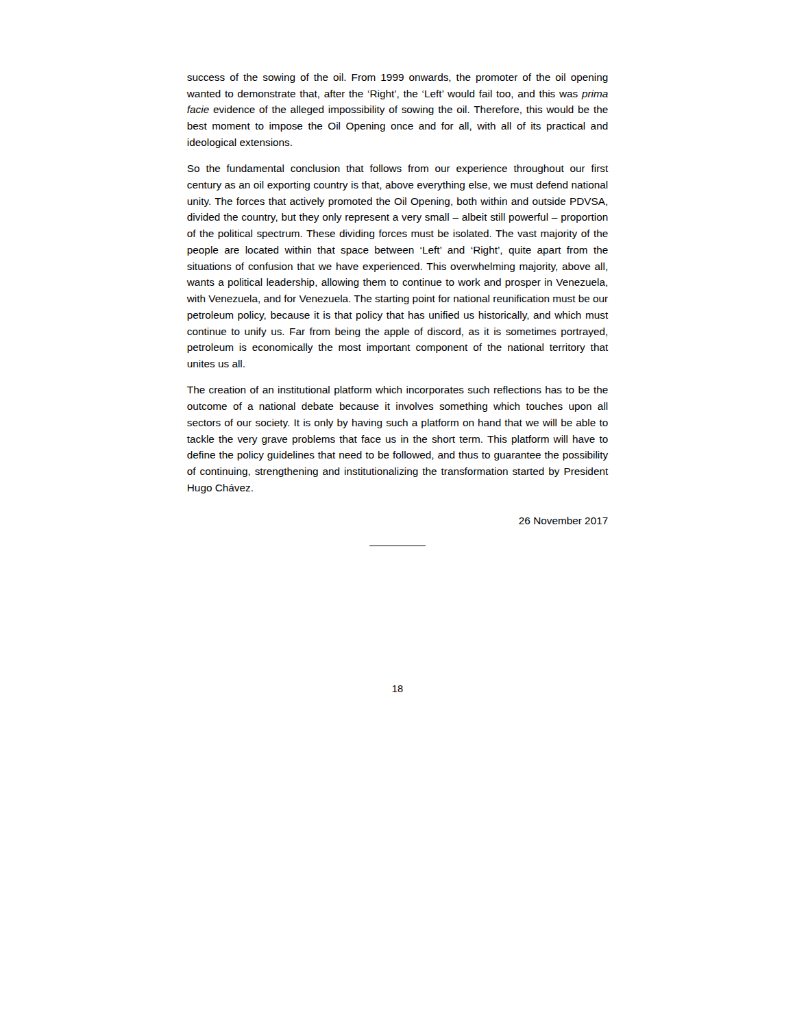success of the sowing of the oil. From 1999 onwards, the promoter of the oil opening wanted to demonstrate that, after the ‘Right’, the ‘Left’ would fail too, and this was prima facie evidence of the alleged impossibility of sowing the oil. Therefore, this would be the best moment to impose the Oil Opening once and for all, with all of its practical and ideological extensions.
So the fundamental conclusion that follows from our experience throughout our first century as an oil exporting country is that, above everything else, we must defend national unity. The forces that actively promoted the Oil Opening, both within and outside PDVSA, divided the country, but they only represent a very small – albeit still powerful – proportion of the political spectrum. These dividing forces must be isolated. The vast majority of the people are located within that space between ‘Left’ and ‘Right’, quite apart from the situations of confusion that we have experienced. This overwhelming majority, above all, wants a political leadership, allowing them to continue to work and prosper in Venezuela, with Venezuela, and for Venezuela. The starting point for national reunification must be our petroleum policy, because it is that policy that has unified us historically, and which must continue to unify us. Far from being the apple of discord, as it is sometimes portrayed, petroleum is economically the most important component of the national territory that unites us all.
The creation of an institutional platform which incorporates such reflections has to be the outcome of a national debate because it involves something which touches upon all sectors of our society. It is only by having such a platform on hand that we will be able to tackle the very grave problems that face us in the short term. This platform will have to define the policy guidelines that need to be followed, and thus to guarantee the possibility of continuing, strengthening and institutionalizing the transformation started by President Hugo Chávez.
26 November 2017
18